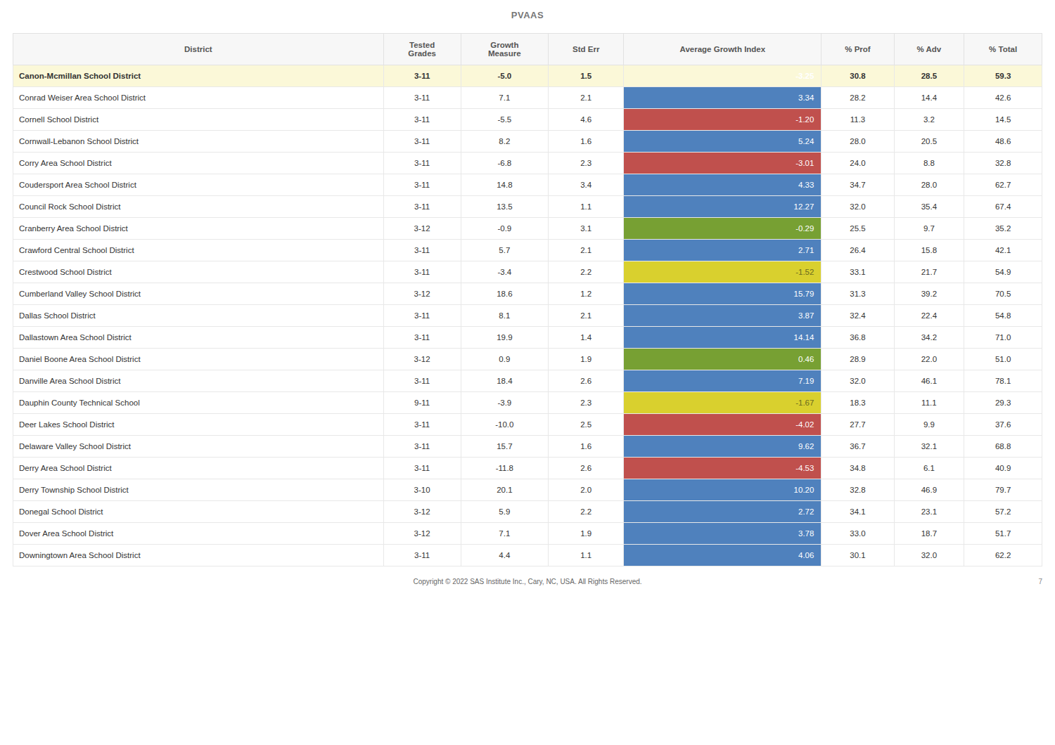PVAAS
| District | Tested Grades | Growth Measure | Std Err | Average Growth Index | % Prof | % Adv | % Total |
| --- | --- | --- | --- | --- | --- | --- | --- |
| Canon-Mcmillan School District | 3-11 | -5.0 | 1.5 | -3.25 | 30.8 | 28.5 | 59.3 |
| Conrad Weiser Area School District | 3-11 | 7.1 | 2.1 | 3.34 | 28.2 | 14.4 | 42.6 |
| Cornell School District | 3-11 | -5.5 | 4.6 | -1.20 | 11.3 | 3.2 | 14.5 |
| Cornwall-Lebanon School District | 3-11 | 8.2 | 1.6 | 5.24 | 28.0 | 20.5 | 48.6 |
| Corry Area School District | 3-11 | -6.8 | 2.3 | -3.01 | 24.0 | 8.8 | 32.8 |
| Coudersport Area School District | 3-11 | 14.8 | 3.4 | 4.33 | 34.7 | 28.0 | 62.7 |
| Council Rock School District | 3-11 | 13.5 | 1.1 | 12.27 | 32.0 | 35.4 | 67.4 |
| Cranberry Area School District | 3-12 | -0.9 | 3.1 | -0.29 | 25.5 | 9.7 | 35.2 |
| Crawford Central School District | 3-11 | 5.7 | 2.1 | 2.71 | 26.4 | 15.8 | 42.1 |
| Crestwood School District | 3-11 | -3.4 | 2.2 | -1.52 | 33.1 | 21.7 | 54.9 |
| Cumberland Valley School District | 3-12 | 18.6 | 1.2 | 15.79 | 31.3 | 39.2 | 70.5 |
| Dallas School District | 3-11 | 8.1 | 2.1 | 3.87 | 32.4 | 22.4 | 54.8 |
| Dallastown Area School District | 3-11 | 19.9 | 1.4 | 14.14 | 36.8 | 34.2 | 71.0 |
| Daniel Boone Area School District | 3-12 | 0.9 | 1.9 | 0.46 | 28.9 | 22.0 | 51.0 |
| Danville Area School District | 3-11 | 18.4 | 2.6 | 7.19 | 32.0 | 46.1 | 78.1 |
| Dauphin County Technical School | 9-11 | -3.9 | 2.3 | -1.67 | 18.3 | 11.1 | 29.3 |
| Deer Lakes School District | 3-11 | -10.0 | 2.5 | -4.02 | 27.7 | 9.9 | 37.6 |
| Delaware Valley School District | 3-11 | 15.7 | 1.6 | 9.62 | 36.7 | 32.1 | 68.8 |
| Derry Area School District | 3-11 | -11.8 | 2.6 | -4.53 | 34.8 | 6.1 | 40.9 |
| Derry Township School District | 3-10 | 20.1 | 2.0 | 10.20 | 32.8 | 46.9 | 79.7 |
| Donegal School District | 3-12 | 5.9 | 2.2 | 2.72 | 34.1 | 23.1 | 57.2 |
| Dover Area School District | 3-12 | 7.1 | 1.9 | 3.78 | 33.0 | 18.7 | 51.7 |
| Downingtown Area School District | 3-11 | 4.4 | 1.1 | 4.06 | 30.1 | 32.0 | 62.2 |
Copyright © 2022 SAS Institute Inc., Cary, NC, USA. All Rights Reserved. 7